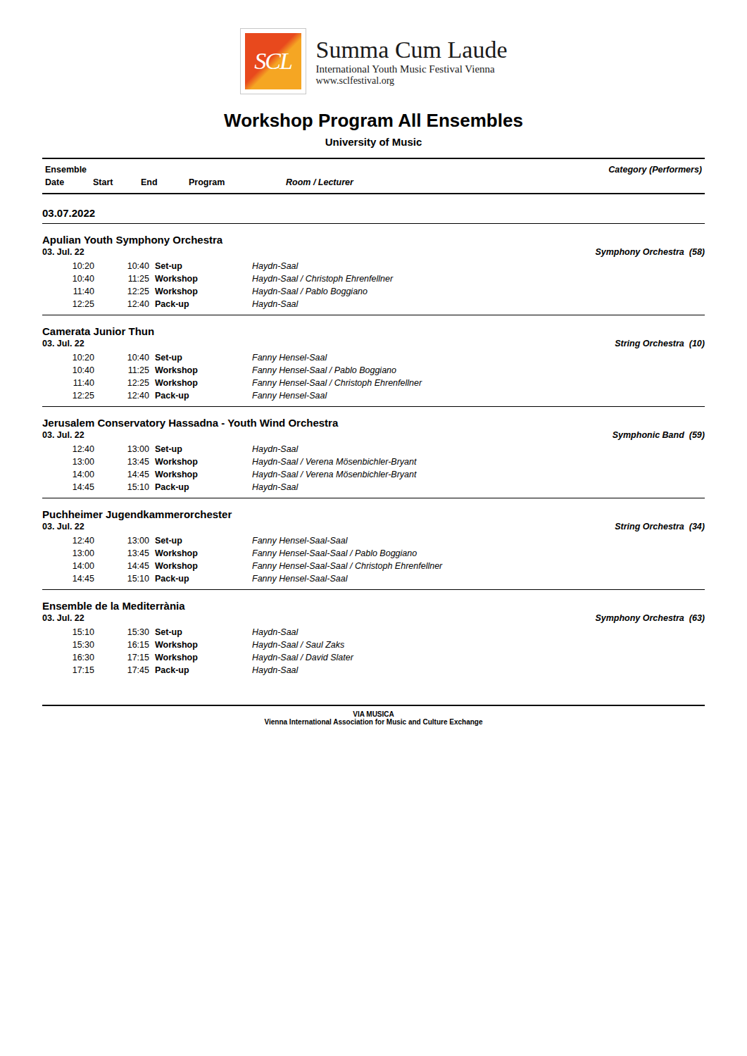SCL
Summa Cum Laude
International Youth Music Festival Vienna
www.sclfestival.org
Workshop Program All Ensembles
University of Music
| Ensemble | | Category (Performers) |
| Date | Start | End | Program | Room / Lecturer |
03.07.2022
Apulian Youth Symphony Orchestra
03. Jul. 22 Symphony Orchestra (58)
| 10:20 | 10:40 | Set-up | Haydn-Saal |
| 10:40 | 11:25 | Workshop | Haydn-Saal / Christoph Ehrenfellner |
| 11:40 | 12:25 | Workshop | Haydn-Saal / Pablo Boggiano |
| 12:25 | 12:40 | Pack-up | Haydn-Saal |
Camerata Junior Thun
03. Jul. 22 String Orchestra (10)
| 10:20 | 10:40 | Set-up | Fanny Hensel-Saal |
| 10:40 | 11:25 | Workshop | Fanny Hensel-Saal / Pablo Boggiano |
| 11:40 | 12:25 | Workshop | Fanny Hensel-Saal / Christoph Ehrenfellner |
| 12:25 | 12:40 | Pack-up | Fanny Hensel-Saal |
Jerusalem Conservatory Hassadna - Youth Wind Orchestra
03. Jul. 22 Symphonic Band (59)
| 12:40 | 13:00 | Set-up | Haydn-Saal |
| 13:00 | 13:45 | Workshop | Haydn-Saal / Verena Mösenbichler-Bryant |
| 14:00 | 14:45 | Workshop | Haydn-Saal / Verena Mösenbichler-Bryant |
| 14:45 | 15:10 | Pack-up | Haydn-Saal |
Puchheimer Jugendkammerorchester
03. Jul. 22 String Orchestra (34)
| 12:40 | 13:00 | Set-up | Fanny Hensel-Saal-Saal |
| 13:00 | 13:45 | Workshop | Fanny Hensel-Saal-Saal / Pablo Boggiano |
| 14:00 | 14:45 | Workshop | Fanny Hensel-Saal-Saal / Christoph Ehrenfellner |
| 14:45 | 15:10 | Pack-up | Fanny Hensel-Saal-Saal |
Ensemble de la Mediterrània
03. Jul. 22 Symphony Orchestra (63)
| 15:10 | 15:30 | Set-up | Haydn-Saal |
| 15:30 | 16:15 | Workshop | Haydn-Saal / Saul Zaks |
| 16:30 | 17:15 | Workshop | Haydn-Saal / David Slater |
| 17:15 | 17:45 | Pack-up | Haydn-Saal |
VIA MUSICA
Vienna International Association for Music and Culture Exchange